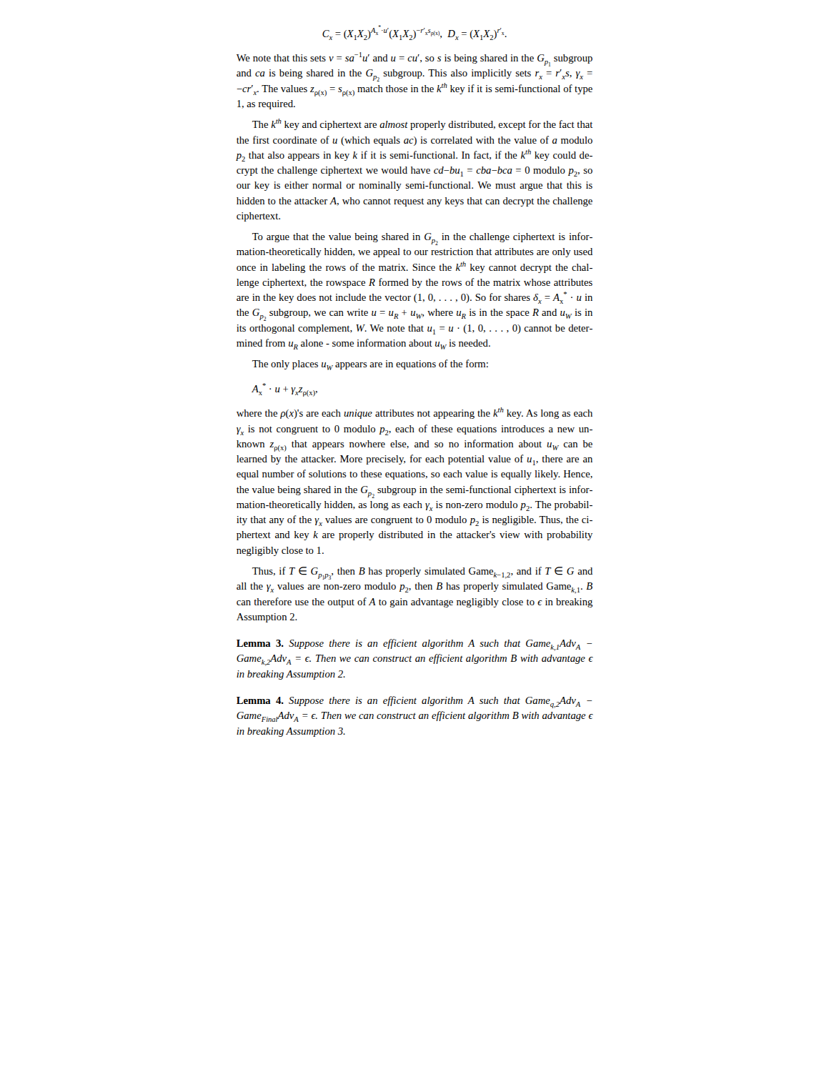Cx = (X1X2)Ax*·u′(X1X2)−r′xsρ(x), Dx = (X1X2)r′x.
We note that this sets v = sa−1u′ and u = cu′, so s is being shared in the Gp1 subgroup and ca is being shared in the Gp2 subgroup. This also implicitly sets rx = r′xs, γx = −cr′x. The values zρ(x) = sρ(x) match those in the kth key if it is semi-functional of type 1, as required.
The kth key and ciphertext are almost properly distributed, except for the fact that the first coordinate of u (which equals ac) is correlated with the value of a modulo p2 that also appears in key k if it is semi-functional. In fact, if the kth key could decrypt the challenge ciphertext we would have cd−bu1 = cba−bca = 0 modulo p2, so our key is either normal or nominally semi-functional. We must argue that this is hidden to the attacker A, who cannot request any keys that can decrypt the challenge ciphertext.
To argue that the value being shared in Gp2 in the challenge ciphertext is information-theoretically hidden, we appeal to our restriction that attributes are only used once in labeling the rows of the matrix. Since the kth key cannot decrypt the challenge ciphertext, the rowspace R formed by the rows of the matrix whose attributes are in the key does not include the vector (1, 0, . . . , 0). So for shares δx = Ax* · u in the Gp2 subgroup, we can write u = uR + uW, where uR is in the space R and uW is in its orthogonal complement, W. We note that u1 = u · (1, 0, . . . , 0) cannot be determined from uR alone - some information about uW is needed.
The only places uW appears are in equations of the form:
Ax* · u + γxzρ(x),
where the ρ(x)'s are each unique attributes not appearing the kth key. As long as each γx is not congruent to 0 modulo p2, each of these equations introduces a new unknown zρ(x) that appears nowhere else, and so no information about uW can be learned by the attacker. More precisely, for each potential value of u1, there are an equal number of solutions to these equations, so each value is equally likely. Hence, the value being shared in the Gp2 subgroup in the semi-functional ciphertext is information-theoretically hidden, as long as each γx is non-zero modulo p2. The probability that any of the γx values are congruent to 0 modulo p2 is negligible. Thus, the ciphertext and key k are properly distributed in the attacker's view with probability negligibly close to 1.
Thus, if T ∈ Gp1p3, then B has properly simulated Gamek−1,2, and if T ∈ G and all the γx values are non-zero modulo p2, then B has properly simulated Gamek,1. B can therefore use the output of A to gain advantage negligibly close to ϵ in breaking Assumption 2.
Lemma 3. Suppose there is an efficient algorithm A such that Gamek,1AdvA − Gamek,2AdvA = ϵ. Then we can construct an efficient algorithm B with advantage ϵ in breaking Assumption 2.
Lemma 4. Suppose there is an efficient algorithm A such that Gameq,2AdvA − GameFinalAdvA = ϵ. Then we can construct an efficient algorithm B with advantage ϵ in breaking Assumption 3.